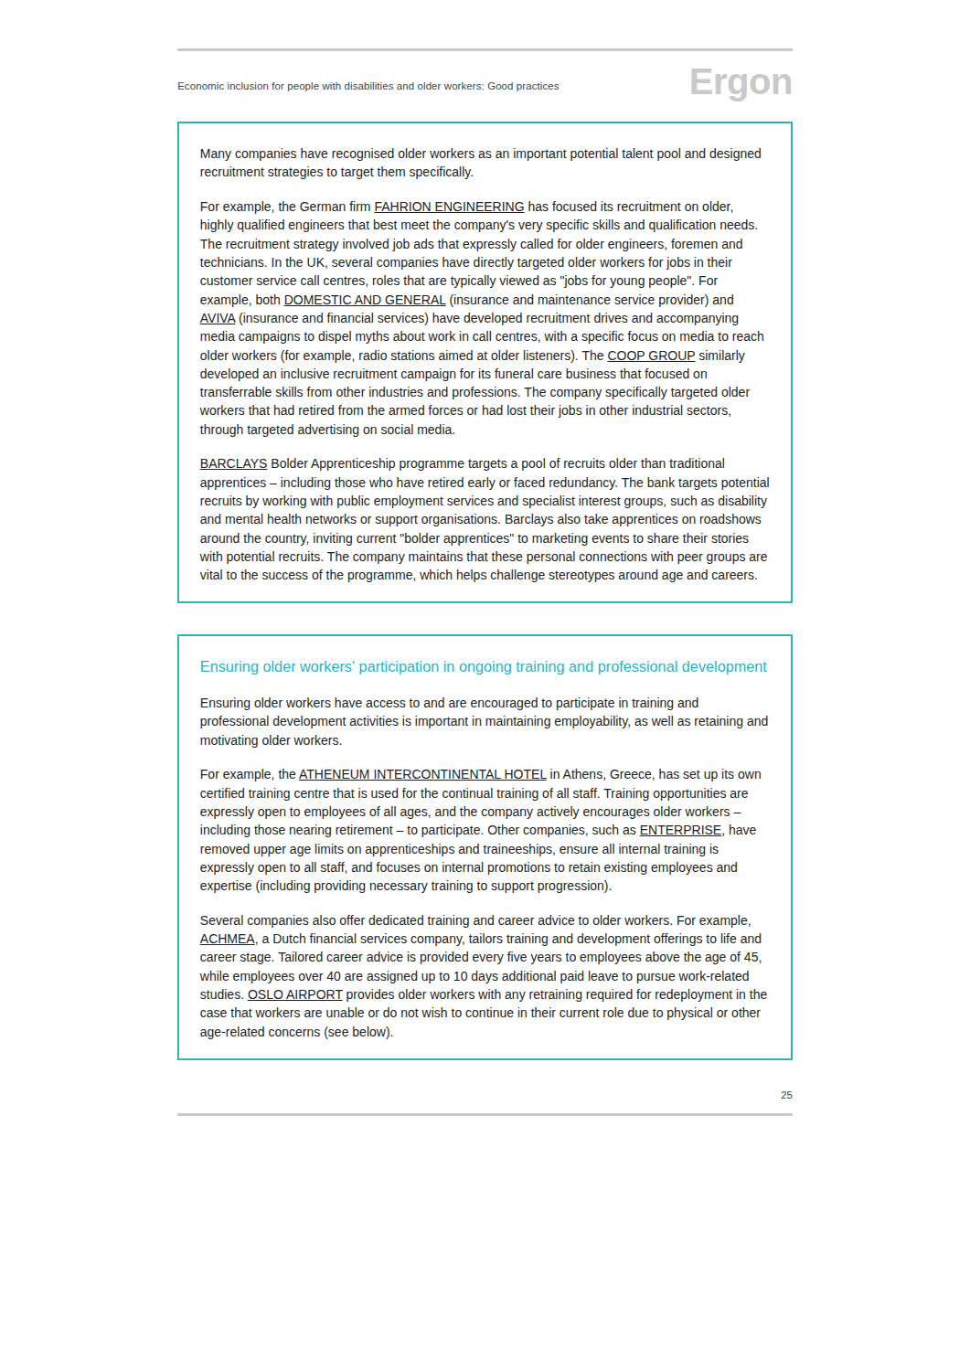Economic inclusion for people with disabilities and older workers: Good practices
Ergon
Many companies have recognised older workers as an important potential talent pool and designed recruitment strategies to target them specifically.
For example, the German firm FAHRION ENGINEERING has focused its recruitment on older, highly qualified engineers that best meet the company's very specific skills and qualification needs. The recruitment strategy involved job ads that expressly called for older engineers, foremen and technicians. In the UK, several companies have directly targeted older workers for jobs in their customer service call centres, roles that are typically viewed as "jobs for young people". For example, both DOMESTIC AND GENERAL (insurance and maintenance service provider) and AVIVA (insurance and financial services) have developed recruitment drives and accompanying media campaigns to dispel myths about work in call centres, with a specific focus on media to reach older workers (for example, radio stations aimed at older listeners). The COOP GROUP similarly developed an inclusive recruitment campaign for its funeral care business that focused on transferrable skills from other industries and professions. The company specifically targeted older workers that had retired from the armed forces or had lost their jobs in other industrial sectors, through targeted advertising on social media.
BARCLAYS Bolder Apprenticeship programme targets a pool of recruits older than traditional apprentices – including those who have retired early or faced redundancy. The bank targets potential recruits by working with public employment services and specialist interest groups, such as disability and mental health networks or support organisations. Barclays also take apprentices on roadshows around the country, inviting current "bolder apprentices" to marketing events to share their stories with potential recruits. The company maintains that these personal connections with peer groups are vital to the success of the programme, which helps challenge stereotypes around age and careers.
Ensuring older workers' participation in ongoing training and professional development
Ensuring older workers have access to and are encouraged to participate in training and professional development activities is important in maintaining employability, as well as retaining and motivating older workers.
For example, the ATHENEUM INTERCONTINENTAL HOTEL in Athens, Greece, has set up its own certified training centre that is used for the continual training of all staff. Training opportunities are expressly open to employees of all ages, and the company actively encourages older workers – including those nearing retirement – to participate. Other companies, such as ENTERPRISE, have removed upper age limits on apprenticeships and traineeships, ensure all internal training is expressly open to all staff, and focuses on internal promotions to retain existing employees and expertise (including providing necessary training to support progression).
Several companies also offer dedicated training and career advice to older workers. For example, ACHMEA, a Dutch financial services company, tailors training and development offerings to life and career stage. Tailored career advice is provided every five years to employees above the age of 45, while employees over 40 are assigned up to 10 days additional paid leave to pursue work-related studies. OSLO AIRPORT provides older workers with any retraining required for redeployment in the case that workers are unable or do not wish to continue in their current role due to physical or other age-related concerns (see below).
25